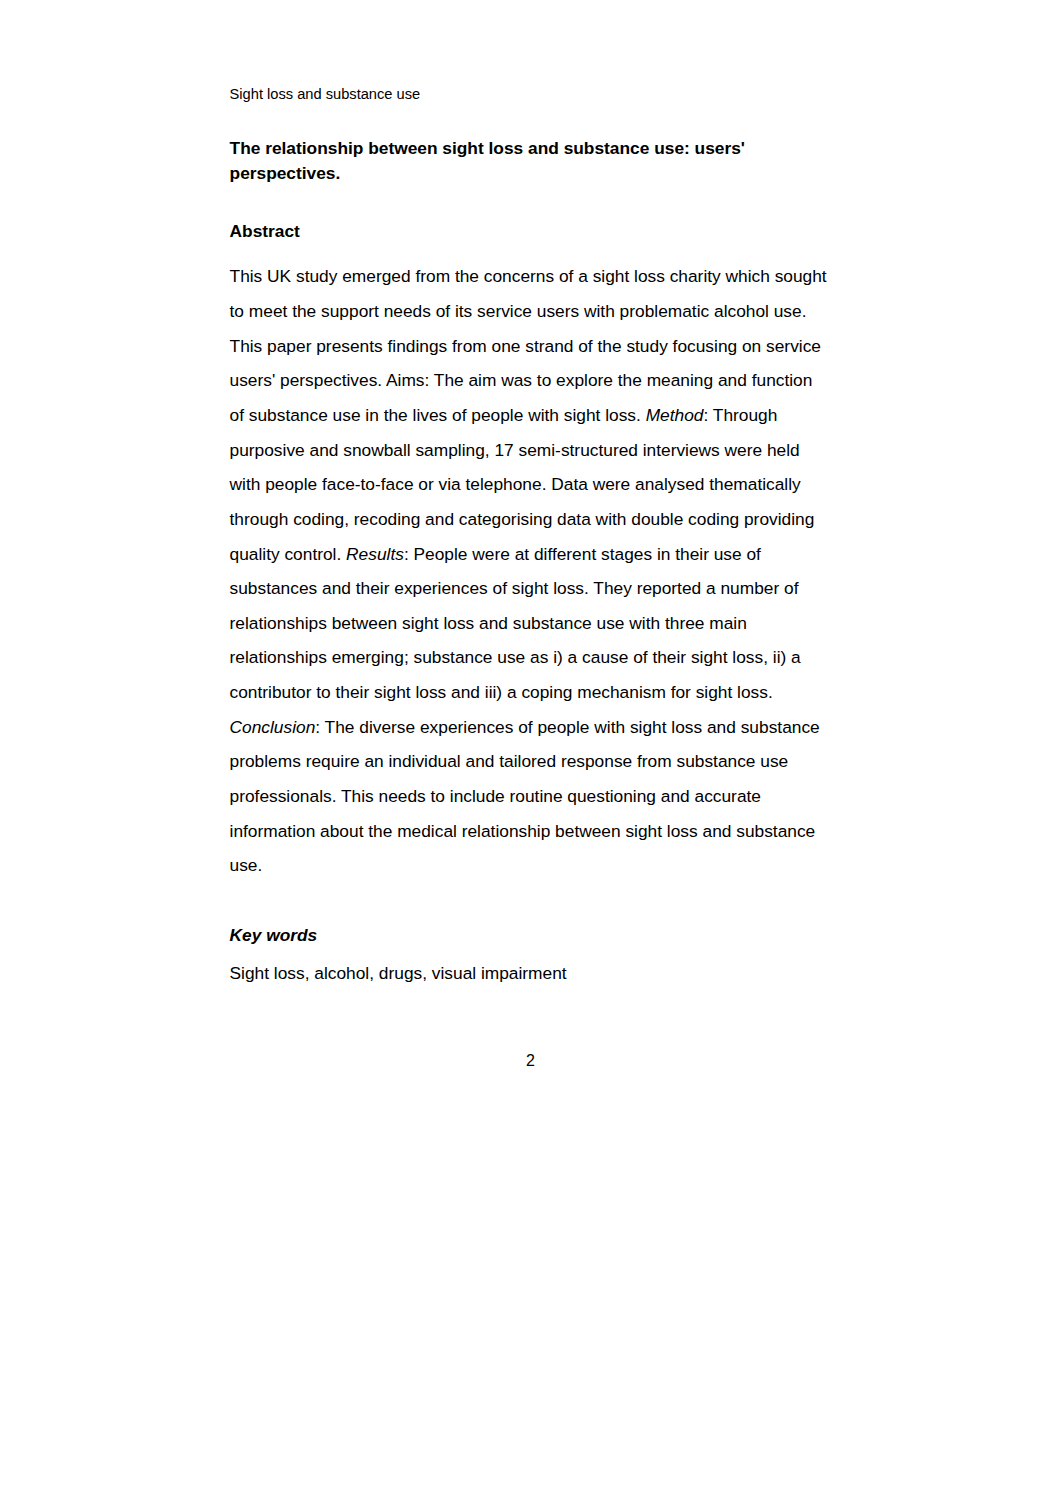Sight loss and substance use
The relationship between sight loss and substance use: users' perspectives.
Abstract
This UK study emerged from the concerns of a sight loss charity which sought to meet the support needs of its service users with problematic alcohol use. This paper presents findings from one strand of the study focusing on service users' perspectives. Aims: The aim was to explore the meaning and function of substance use in the lives of people with sight loss. Method: Through purposive and snowball sampling, 17 semi-structured interviews were held with people face-to-face or via telephone. Data were analysed thematically through coding, recoding and categorising data with double coding providing quality control. Results: People were at different stages in their use of substances and their experiences of sight loss. They reported a number of relationships between sight loss and substance use with three main relationships emerging; substance use as i) a cause of their sight loss, ii) a contributor to their sight loss and iii) a coping mechanism for sight loss. Conclusion: The diverse experiences of people with sight loss and substance problems require an individual and tailored response from substance use professionals. This needs to include routine questioning and accurate information about the medical relationship between sight loss and substance use.
Key words
Sight loss, alcohol, drugs, visual impairment
2